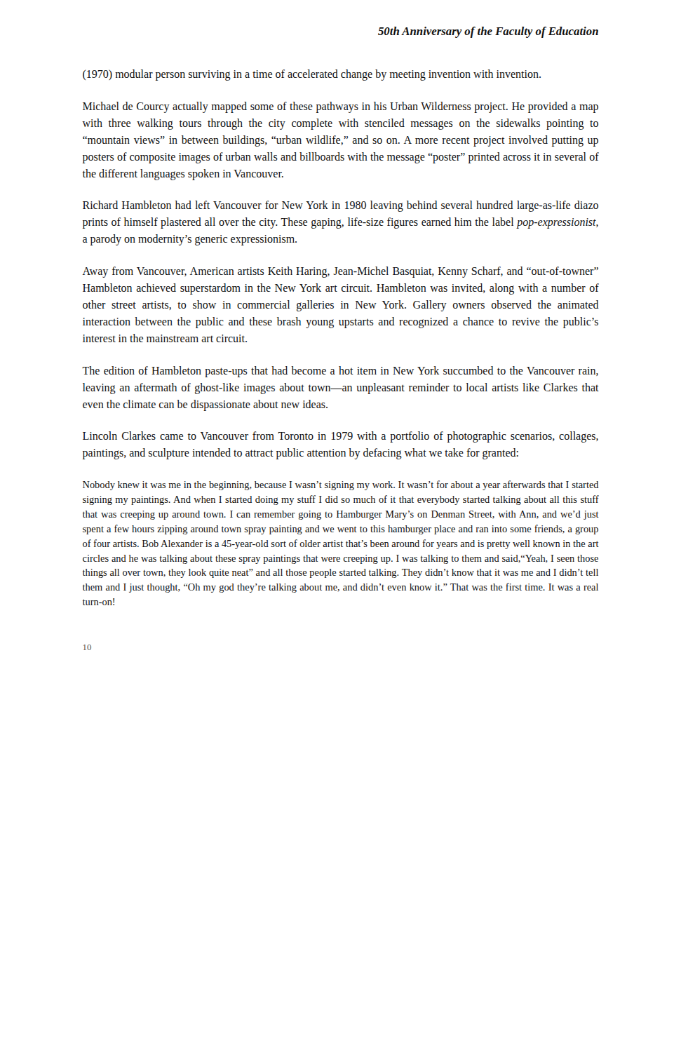50th Anniversary of the Faculty of Education
(1970) modular person surviving in a time of accelerated change by meeting invention with invention.
Michael de Courcy actually mapped some of these pathways in his Urban Wilderness project. He provided a map with three walking tours through the city complete with stenciled messages on the sidewalks pointing to “mountain views” in between buildings, “urban wildlife,” and so on. A more recent project involved putting up posters of composite images of urban walls and billboards with the message “poster” printed across it in several of the different languages spoken in Vancouver.
Richard Hambleton had left Vancouver for New York in 1980 leaving behind several hundred large-as-life diazo prints of himself plastered all over the city. These gaping, life-size figures earned him the label pop-expressionist, a parody on modernity’s generic expressionism.
Away from Vancouver, American artists Keith Haring, Jean-Michel Basquiat, Kenny Scharf, and “out-of-towner” Hambleton achieved superstardom in the New York art circuit. Hambleton was invited, along with a number of other street artists, to show in commercial galleries in New York. Gallery owners observed the animated interaction between the public and these brash young upstarts and recognized a chance to revive the public’s interest in the mainstream art circuit.
The edition of Hambleton paste-ups that had become a hot item in New York succumbed to the Vancouver rain, leaving an aftermath of ghost-like images about town—an unpleasant reminder to local artists like Clarkes that even the climate can be dispassionate about new ideas.
Lincoln Clarkes came to Vancouver from Toronto in 1979 with a portfolio of photographic scenarios, collages, paintings, and sculpture intended to attract public attention by defacing what we take for granted:
Nobody knew it was me in the beginning, because I wasn’t signing my work. It wasn’t for about a year afterwards that I started signing my paintings. And when I started doing my stuff I did so much of it that everybody started talking about all this stuff that was creeping up around town. I can remember going to Hamburger Mary’s on Denman Street, with Ann, and we’d just spent a few hours zipping around town spray painting and we went to this hamburger place and ran into some friends, a group of four artists. Bob Alexander is a 45-year-old sort of older artist that’s been around for years and is pretty well known in the art circles and he was talking about these spray paintings that were creeping up. I was talking to them and said,“Yeah, I seen those things all over town, they look quite neat” and all those people started talking. They didn’t know that it was me and I didn’t tell them and I just thought, “Oh my god they’re talking about me, and didn’t even know it.” That was the first time. It was a real turn-on!
10